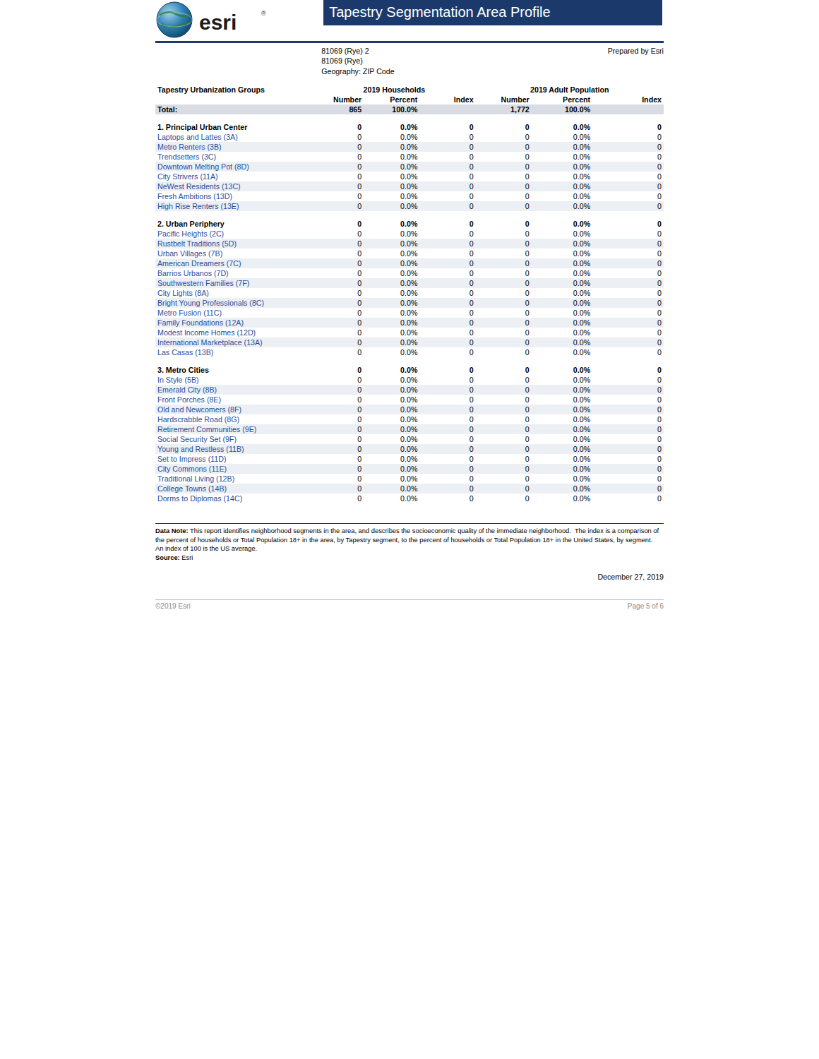esri ®
Tapestry Segmentation Area Profile
Prepared by Esri
81069 (Rye) 2
81069 (Rye)
Geography: ZIP Code
| Tapestry Urbanization Groups | 2019 Households | 2019 Adult Population |
| --- | --- | --- |
| | Number | Percent | Index | Number | Percent | Index |
| Total: | 865 | 100.0% | | 1,772 | 100.0% | |
| 1. Principal Urban Center | 0 | 0.0% | 0 | 0 | 0.0% | 0 |
| Laptops and Lattes (3A) | 0 | 0.0% | 0 | 0 | 0.0% | 0 |
| Metro Renters (3B) | 0 | 0.0% | 0 | 0 | 0.0% | 0 |
| Trendsetters (3C) | 0 | 0.0% | 0 | 0 | 0.0% | 0 |
| Downtown Melting Pot (8D) | 0 | 0.0% | 0 | 0 | 0.0% | 0 |
| City Strivers (11A) | 0 | 0.0% | 0 | 0 | 0.0% | 0 |
| NeWest Residents (13C) | 0 | 0.0% | 0 | 0 | 0.0% | 0 |
| Fresh Ambitions (13D) | 0 | 0.0% | 0 | 0 | 0.0% | 0 |
| High Rise Renters (13E) | 0 | 0.0% | 0 | 0 | 0.0% | 0 |
| 2. Urban Periphery | 0 | 0.0% | 0 | 0 | 0.0% | 0 |
| Pacific Heights (2C) | 0 | 0.0% | 0 | 0 | 0.0% | 0 |
| Rustbelt Traditions (5D) | 0 | 0.0% | 0 | 0 | 0.0% | 0 |
| Urban Villages (7B) | 0 | 0.0% | 0 | 0 | 0.0% | 0 |
| American Dreamers (7C) | 0 | 0.0% | 0 | 0 | 0.0% | 0 |
| Barrios Urbanos (7D) | 0 | 0.0% | 0 | 0 | 0.0% | 0 |
| Southwestern Families (7F) | 0 | 0.0% | 0 | 0 | 0.0% | 0 |
| City Lights (8A) | 0 | 0.0% | 0 | 0 | 0.0% | 0 |
| Bright Young Professionals (8C) | 0 | 0.0% | 0 | 0 | 0.0% | 0 |
| Metro Fusion (11C) | 0 | 0.0% | 0 | 0 | 0.0% | 0 |
| Family Foundations (12A) | 0 | 0.0% | 0 | 0 | 0.0% | 0 |
| Modest Income Homes (12D) | 0 | 0.0% | 0 | 0 | 0.0% | 0 |
| International Marketplace (13A) | 0 | 0.0% | 0 | 0 | 0.0% | 0 |
| Las Casas (13B) | 0 | 0.0% | 0 | 0 | 0.0% | 0 |
| 3. Metro Cities | 0 | 0.0% | 0 | 0 | 0.0% | 0 |
| In Style (5B) | 0 | 0.0% | 0 | 0 | 0.0% | 0 |
| Emerald City (8B) | 0 | 0.0% | 0 | 0 | 0.0% | 0 |
| Front Porches (8E) | 0 | 0.0% | 0 | 0 | 0.0% | 0 |
| Old and Newcomers (8F) | 0 | 0.0% | 0 | 0 | 0.0% | 0 |
| Hardscrabble Road (8G) | 0 | 0.0% | 0 | 0 | 0.0% | 0 |
| Retirement Communities (9E) | 0 | 0.0% | 0 | 0 | 0.0% | 0 |
| Social Security Set (9F) | 0 | 0.0% | 0 | 0 | 0.0% | 0 |
| Young and Restless (11B) | 0 | 0.0% | 0 | 0 | 0.0% | 0 |
| Set to Impress (11D) | 0 | 0.0% | 0 | 0 | 0.0% | 0 |
| City Commons (11E) | 0 | 0.0% | 0 | 0 | 0.0% | 0 |
| Traditional Living (12B) | 0 | 0.0% | 0 | 0 | 0.0% | 0 |
| College Towns (14B) | 0 | 0.0% | 0 | 0 | 0.0% | 0 |
| Dorms to Diplomas (14C) | 0 | 0.0% | 0 | 0 | 0.0% | 0 |
Data Note: This report identifies neighborhood segments in the area, and describes the socioeconomic quality of the immediate neighborhood. The index is a comparison of the percent of households or Total Population 18+ in the area, by Tapestry segment, to the percent of households or Total Population 18+ in the United States, by segment. An index of 100 is the US average.
Source: Esri
December 27, 2019
©2019 Esri Page 5 of 6